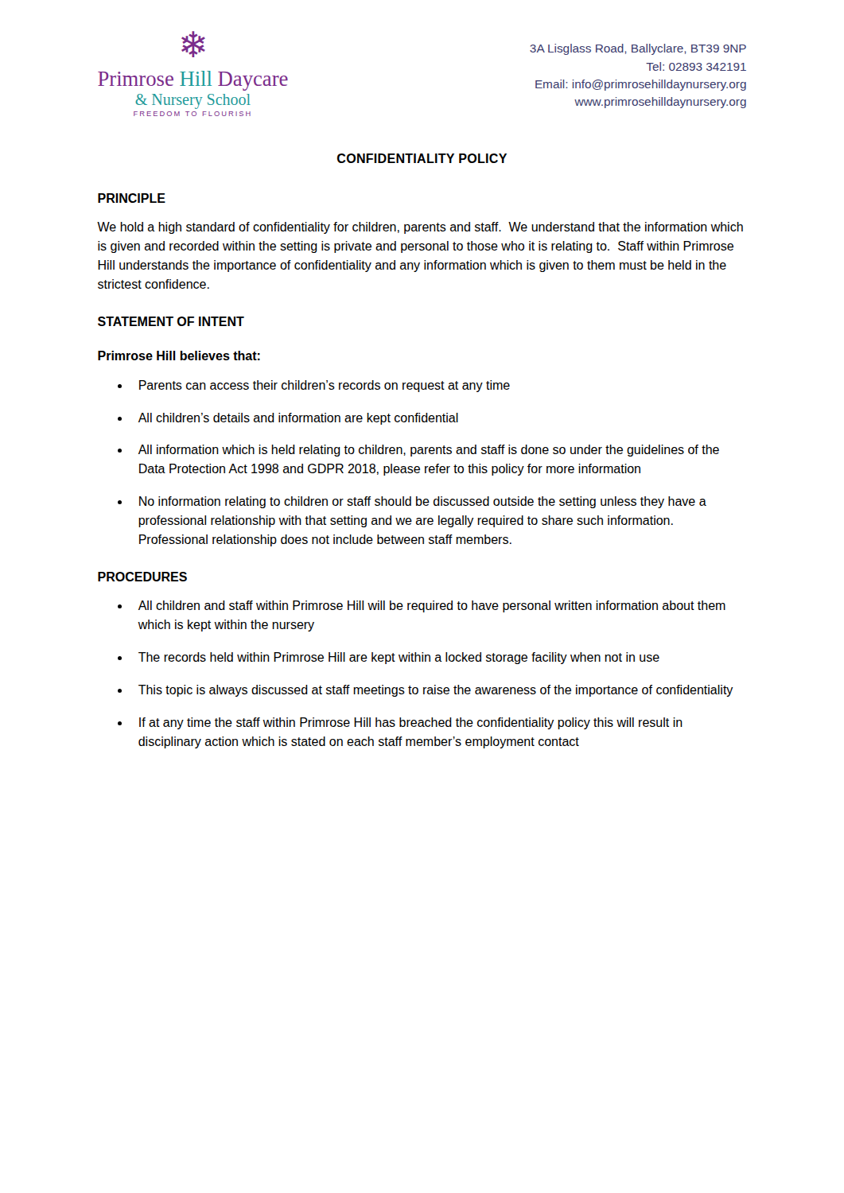❄
Primrose Hill Daycare & Nursery School FREEDOM TO FLOURISH
3A Lisglass Road, Ballyclare, BT39 9NP
Tel: 02893 342191
Email: info@primrosehilldaynursery.org
www.primrosehilldaynursery.org
CONFIDENTIALITY POLICY
PRINCIPLE
We hold a high standard of confidentiality for children, parents and staff. We understand that the information which is given and recorded within the setting is private and personal to those who it is relating to. Staff within Primrose Hill understands the importance of confidentiality and any information which is given to them must be held in the strictest confidence.
STATEMENT OF INTENT
Primrose Hill believes that:
Parents can access their children’s records on request at any time
All children’s details and information are kept confidential
All information which is held relating to children, parents and staff is done so under the guidelines of the Data Protection Act 1998 and GDPR 2018, please refer to this policy for more information
No information relating to children or staff should be discussed outside the setting unless they have a professional relationship with that setting and we are legally required to share such information. Professional relationship does not include between staff members.
PROCEDURES
All children and staff within Primrose Hill will be required to have personal written information about them which is kept within the nursery
The records held within Primrose Hill are kept within a locked storage facility when not in use
This topic is always discussed at staff meetings to raise the awareness of the importance of confidentiality
If at any time the staff within Primrose Hill has breached the confidentiality policy this will result in disciplinary action which is stated on each staff member’s employment contact